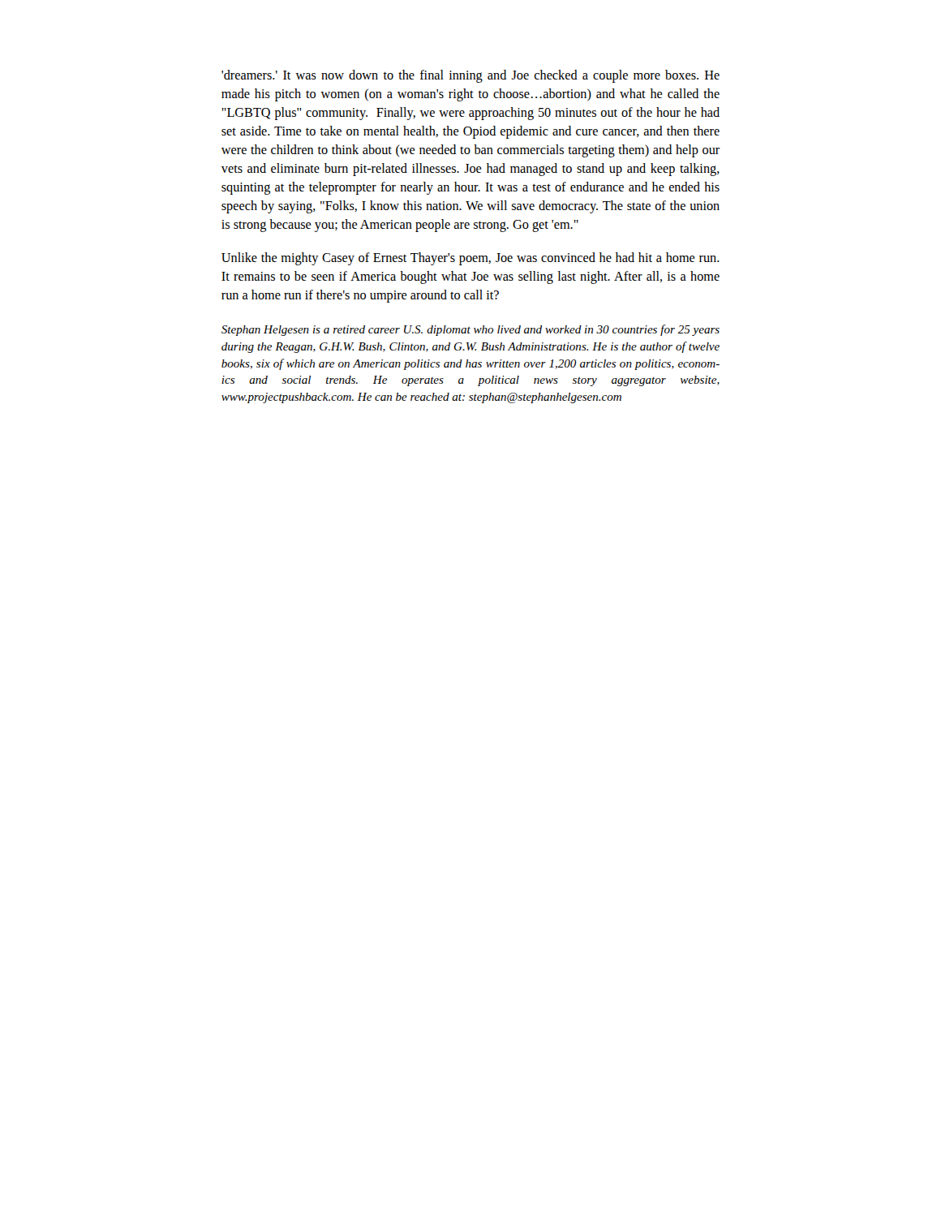'dreamers.' It was now down to the final inning and Joe checked a couple more boxes. He made his pitch to women (on a woman's right to choose…abortion) and what he called the "LGBTQ plus" community. Finally, we were approaching 50 minutes out of the hour he had set aside. Time to take on mental health, the Opiod epidemic and cure cancer, and then there were the children to think about (we needed to ban commercials targeting them) and help our vets and eliminate burn pit-related illnesses. Joe had managed to stand up and keep talking, squinting at the teleprompter for nearly an hour. It was a test of endurance and he ended his speech by saying, "Folks, I know this nation. We will save democracy. The state of the union is strong because you; the American people are strong. Go get 'em."
Unlike the mighty Casey of Ernest Thayer's poem, Joe was convinced he had hit a home run. It remains to be seen if America bought what Joe was selling last night. After all, is a home run a home run if there's no umpire around to call it?
Stephan Helgesen is a retired career U.S. diplomat who lived and worked in 30 countries for 25 years during the Reagan, G.H.W. Bush, Clinton, and G.W. Bush Administrations. He is the author of twelve books, six of which are on American politics and has written over 1,200 articles on politics, economics and social trends. He operates a political news story aggregator website, www.projectpushback.com. He can be reached at: stephan@stephanhelgesen.com